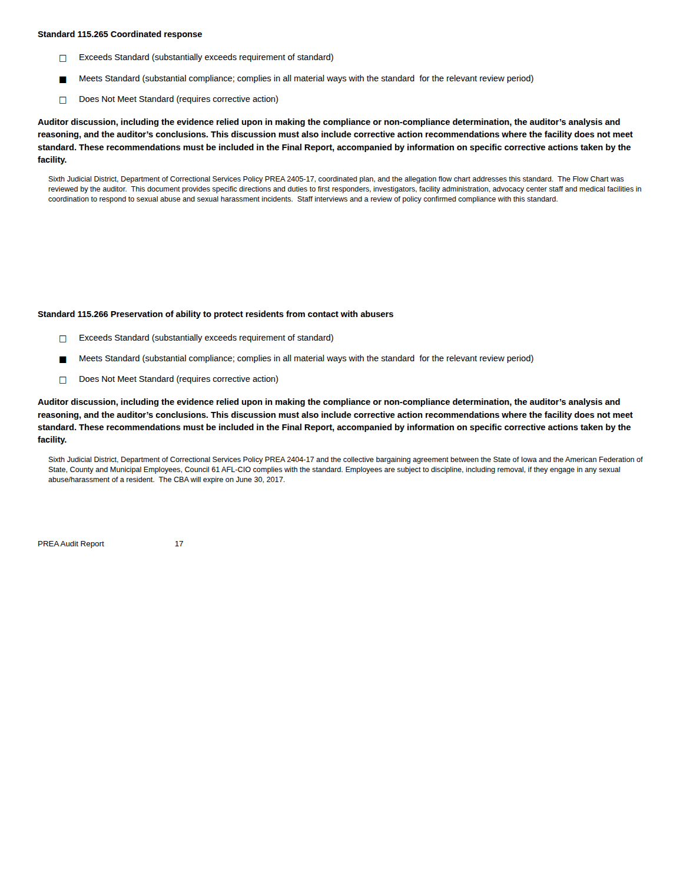Standard 115.265 Coordinated response
□Exceeds Standard (substantially exceeds requirement of standard)
■Meets Standard (substantial compliance; complies in all material ways with the standard for the relevant review period)
□Does Not Meet Standard (requires corrective action)
Auditor discussion, including the evidence relied upon in making the compliance or non-compliance determination, the auditor’s analysis and reasoning, and the auditor’s conclusions. This discussion must also include corrective action recommendations where the facility does not meet standard. These recommendations must be included in the Final Report, accompanied by information on specific corrective actions taken by the facility.
Sixth Judicial District, Department of Correctional Services Policy PREA 2405-17, coordinated plan, and the allegation flow chart addresses this standard. The Flow Chart was reviewed by the auditor. This document provides specific directions and duties to first responders, investigators, facility administration, advocacy center staff and medical facilities in coordination to respond to sexual abuse and sexual harassment incidents. Staff interviews and a review of policy confirmed compliance with this standard.
Standard 115.266 Preservation of ability to protect residents from contact with abusers
□Exceeds Standard (substantially exceeds requirement of standard)
■Meets Standard (substantial compliance; complies in all material ways with the standard for the relevant review period)
□Does Not Meet Standard (requires corrective action)
Auditor discussion, including the evidence relied upon in making the compliance or non-compliance determination, the auditor’s analysis and reasoning, and the auditor’s conclusions. This discussion must also include corrective action recommendations where the facility does not meet standard. These recommendations must be included in the Final Report, accompanied by information on specific corrective actions taken by the facility.
Sixth Judicial District, Department of Correctional Services Policy PREA 2404-17 and the collective bargaining agreement between the State of Iowa and the American Federation of State, County and Municipal Employees, Council 61 AFL-CIO complies with the standard. Employees are subject to discipline, including removal, if they engage in any sexual abuse/harassment of a resident. The CBA will expire on June 30, 2017.
PREA Audit Report17